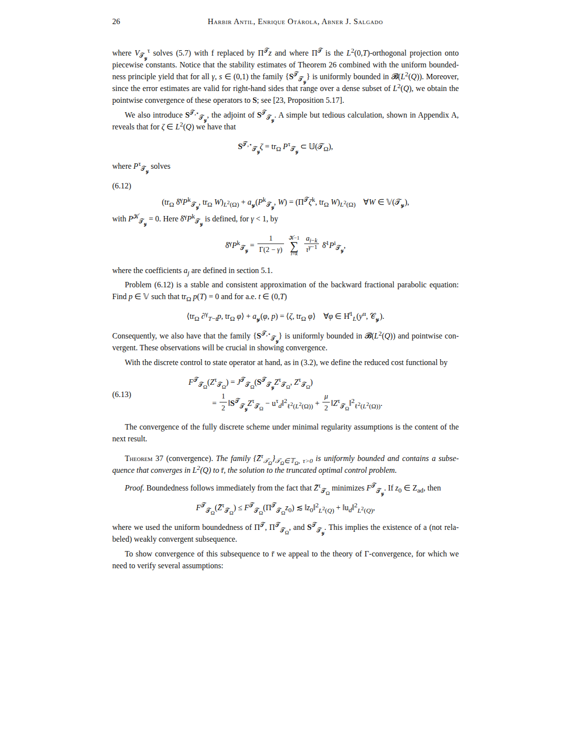26 Harbir Antil, Enrique Otárola, Abner J. Salgado
where V𝒯𝓎τ solves (5.7) with f replaced by Π𝒯z and where Π𝒯 is the L2(0,T)-orthogonal projection onto piecewise constants. Notice that the stability estimates of Theorem 26 combined with the uniform boundedness principle yield that for all γ, s ∈ (0,1) the family {S𝒯𝒯𝓎} is uniformly bounded in 𝓑(L2(Q)). Moreover, since the error estimates are valid for right-hand sides that range over a dense subset of L2(Q), we obtain the pointwise convergence of these operators to S; see [23, Proposition 5.17].
We also introduce S𝒯,⋆𝒯𝓎, the adjoint of S𝒯𝒯𝓎. A simple but tedious calculation, shown in Appendix A, reveals that for ζ ∈ L2(Q) we have that
S𝒯,⋆𝒯𝓎ζ = trΩ Pτ𝒯𝓎 ⊂ 𝕌(𝒯Ω),
where Pτ𝒯𝓎 solves
(6.12)
(trΩ δ̄γPk𝒯𝓎, trΩ W)L2(Ω) + a𝓎(Pk𝒯𝓎, W) = (Π𝒯ζk, trΩ W)L2(Ω) ∀W ∈ 𝕍(𝒯𝓎),
with P𝒦𝒯𝓎 = 0. Here δ̄γPk𝒯𝓎 is defined, for γ < 1, by
δ̄γPk𝒯𝓎 = 1 Γ(2 − γ) 𝒦−1∑i=k ai−k τγ−1 δ̄1Pi𝒯𝓎,
where the coefficients aj are defined in section 5.1.
Problem (6.12) is a stable and consistent approximation of the backward fractional parabolic equation: Find p ∈ 𝕍 such that trΩ p(T) = 0 and for a.e. t ∈ (0,T)
⟨trΩ ∂γT−tp, trΩ φ⟩ + a𝓎(φ, p) = ⟨ζ, trΩ φ⟩ ∀φ ∈ H̊1L(yα, 𝒞𝓎).
Consequently, we also have that the family {S𝒯,⋆𝒯𝓎} is uniformly bounded in 𝓑(L2(Q)) and pointwise convergent. These observations will be crucial in showing convergence.
With the discrete control to state operator at hand, as in (3.2), we define the reduced cost functional by
(6.13)
F𝒯𝒯Ω(Zτ𝒯Ω) = J𝒯𝒯Ω(S𝒯𝒯𝓎Zτ𝒯Ω, Zτ𝒯Ω)
= 12‖S𝒯𝒯𝓎Zτ𝒯Ω − uτd‖2ℓ2(L2(Ω)) + μ 2‖Zτ𝒯Ω‖2ℓ2(L2(Ω)).
The convergence of the fully discrete scheme under minimal regularity assumptions is the content of the next result.
Theorem 37 (convergence). The family {Z̄τ𝒯Ω}𝒯Ω∈𝕋Ω, τ>0 is uniformly bounded and contains a subsequence that converges in L2(Q) to r̄, the solution to the truncated optimal control problem.
Proof. Boundedness follows immediately from the fact that Z̄τ𝒯Ω minimizes F𝒯𝒯𝓎. If z0 ∈ Zad, then
F𝒯𝒯Ω(Z̄τ𝒯Ω) ≤ F𝒯𝒯Ω(Π𝒯𝒯Ωz0) ≲ ‖z0‖2L2(Q) + ‖ud‖2L2(Q),
where we used the uniform boundedness of Π𝒯, Π𝒯𝒯Ω, and S𝒯𝒯𝓎. This implies the existence of a (not relabeled) weakly convergent subsequence.
To show convergence of this subsequence to r̄ we appeal to the theory of Γ-convergence, for which we need to verify several assumptions: